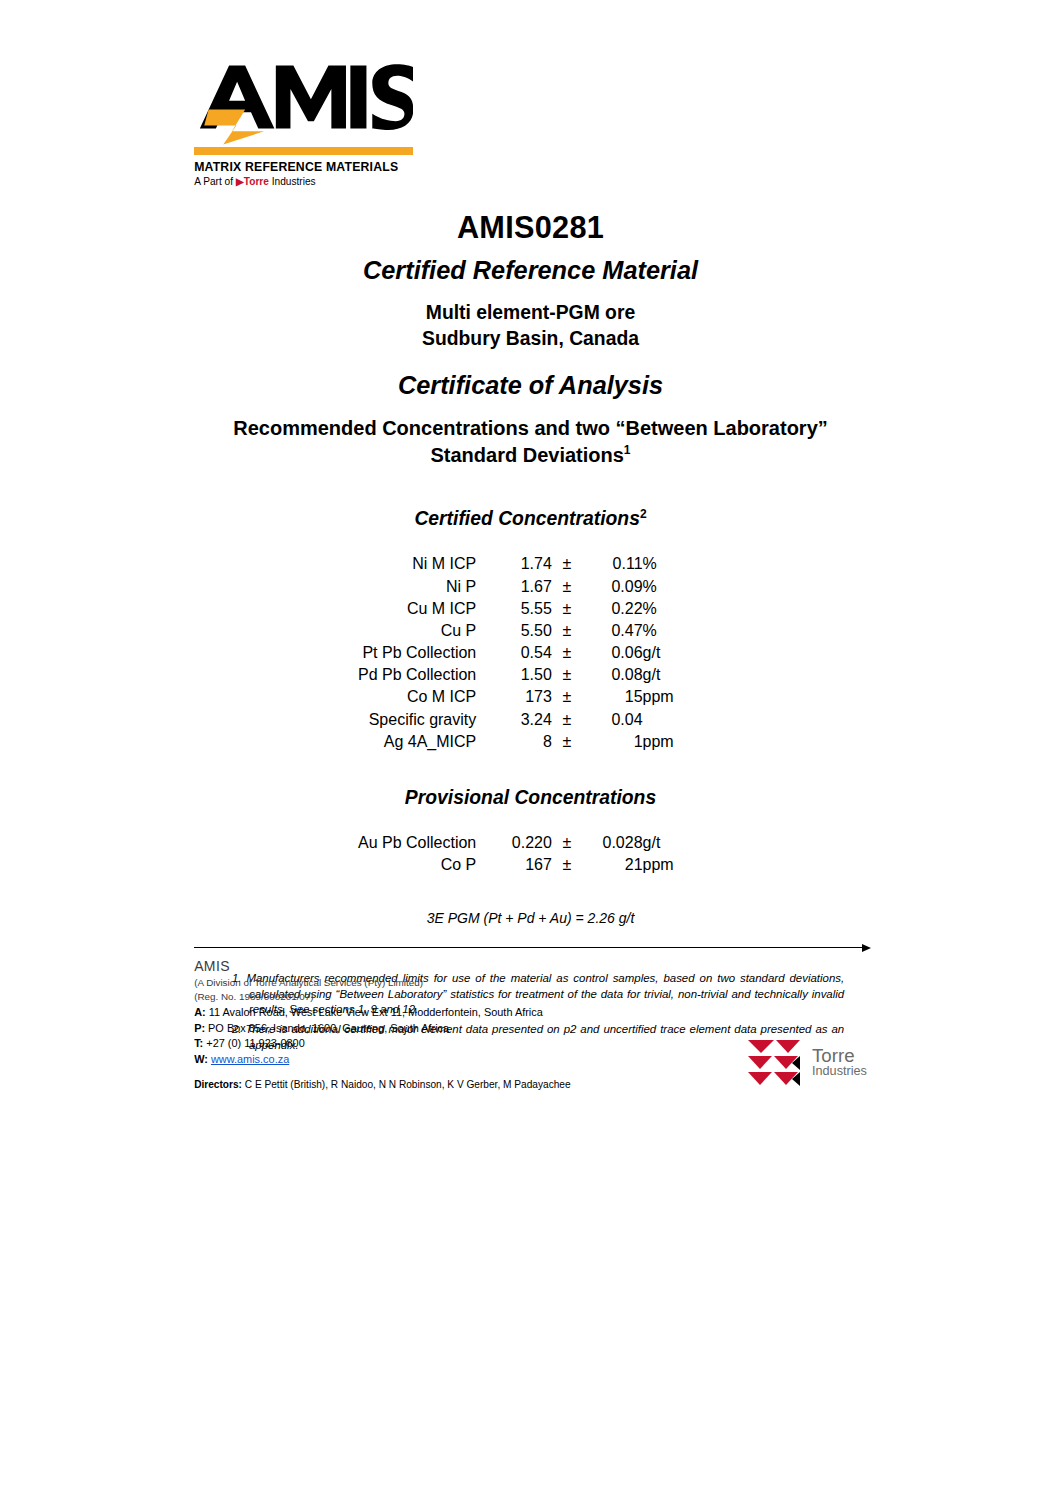MATRIX REFERENCE MATERIALS
A Part of ▶Torre Industries
AMIS0281
Certified Reference Material
Multi element-PGM ore
Sudbury Basin, Canada
Certificate of Analysis
Recommended Concentrations and two “Between Laboratory”
Standard Deviations1
Certified Concentrations2
| Ni M ICP | 1.74 | ± | 0.11 | % |
| Ni P | 1.67 | ± | 0.09 | % |
| Cu M ICP | 5.55 | ± | 0.22 | % |
| Cu P | 5.50 | ± | 0.47 | % |
| Pt Pb Collection | 0.54 | ± | 0.06 | g/t |
| Pd Pb Collection | 1.50 | ± | 0.08 | g/t |
| Co M ICP | 173 | ± | 15 | ppm |
| Specific gravity | 3.24 | ± | 0.04 | |
| Ag 4A_MICP | 8 | ± | 1 | ppm |
Provisional Concentrations
| Au Pb Collection | 0.220 | ± | 0.028 | g/t |
| Co P | 167 | ± | 21 | ppm |
3E PGM (Pt + Pd + Au) = 2.26 g/t
1. Manufacturers recommended limits for use of the material as control samples, based on two standard deviations, calculated using “Between Laboratory” statistics for treatment of the data for trivial, non-trivial and technically invalid results. See sections 1, 9 and 12.
2. There is additional certified major element data presented on p2 and uncertified trace element data presented as an appendix.
AMIS
(A Division of Torre Analytical Services (Pty) Limited)
(Reg. No. 1989/000201/07)
A: 11 Avalon Road, West Lake View Ext 11, Modderfontein, South Africa
P: PO Box 856, Isando, 1600, Gauteng, South Africa
T: +27 (0) 11 923-0800
W: www.amis.co.za
Directors: C E Pettit (British), R Naidoo, N N Robinson, K V Gerber, M Padayachee
Torre
Industries